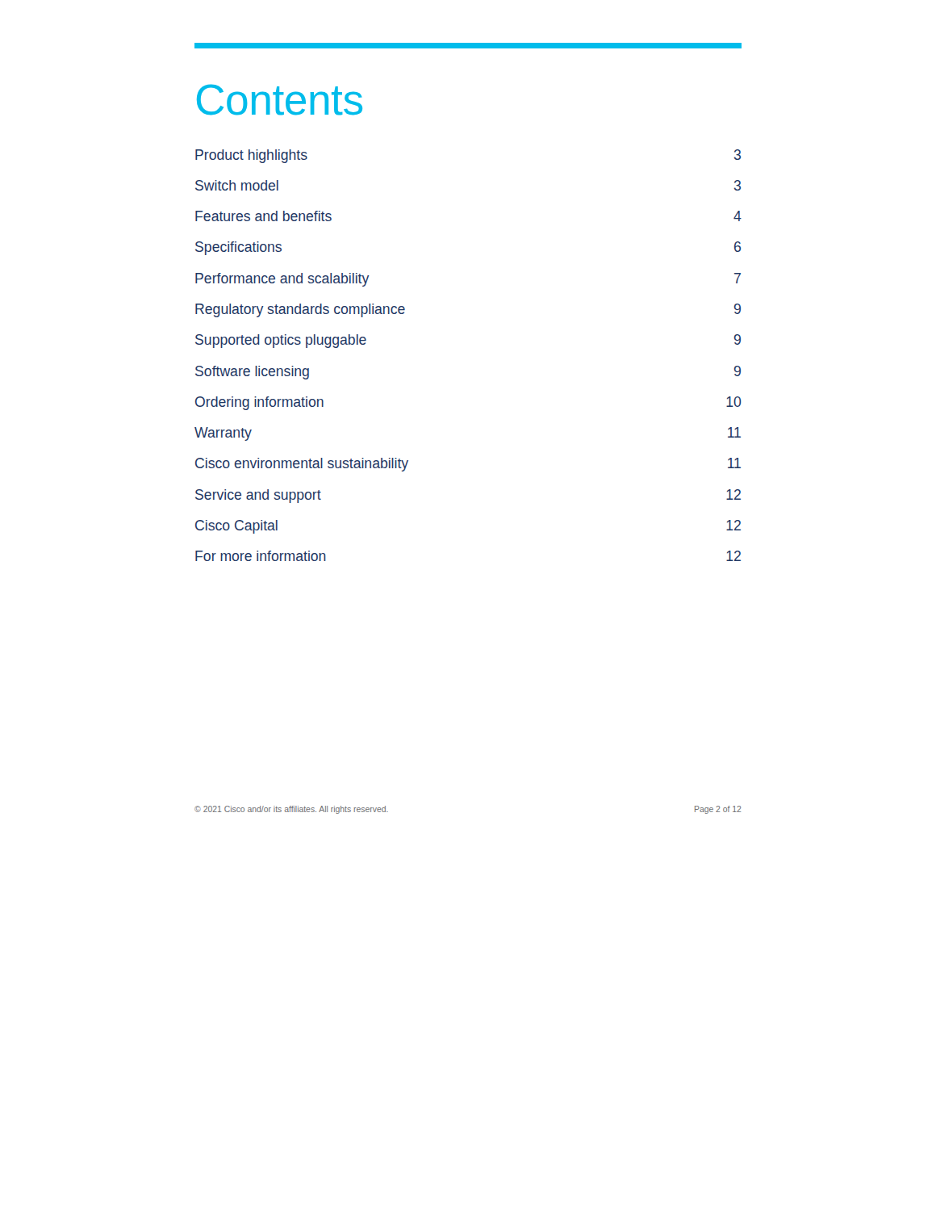Contents
Product highlights 3
Switch model 3
Features and benefits 4
Specifications 6
Performance and scalability 7
Regulatory standards compliance 9
Supported optics pluggable 9
Software licensing 9
Ordering information 10
Warranty 11
Cisco environmental sustainability 11
Service and support 12
Cisco Capital 12
For more information 12
© 2021 Cisco and/or its affiliates. All rights reserved.
Page 2 of 12